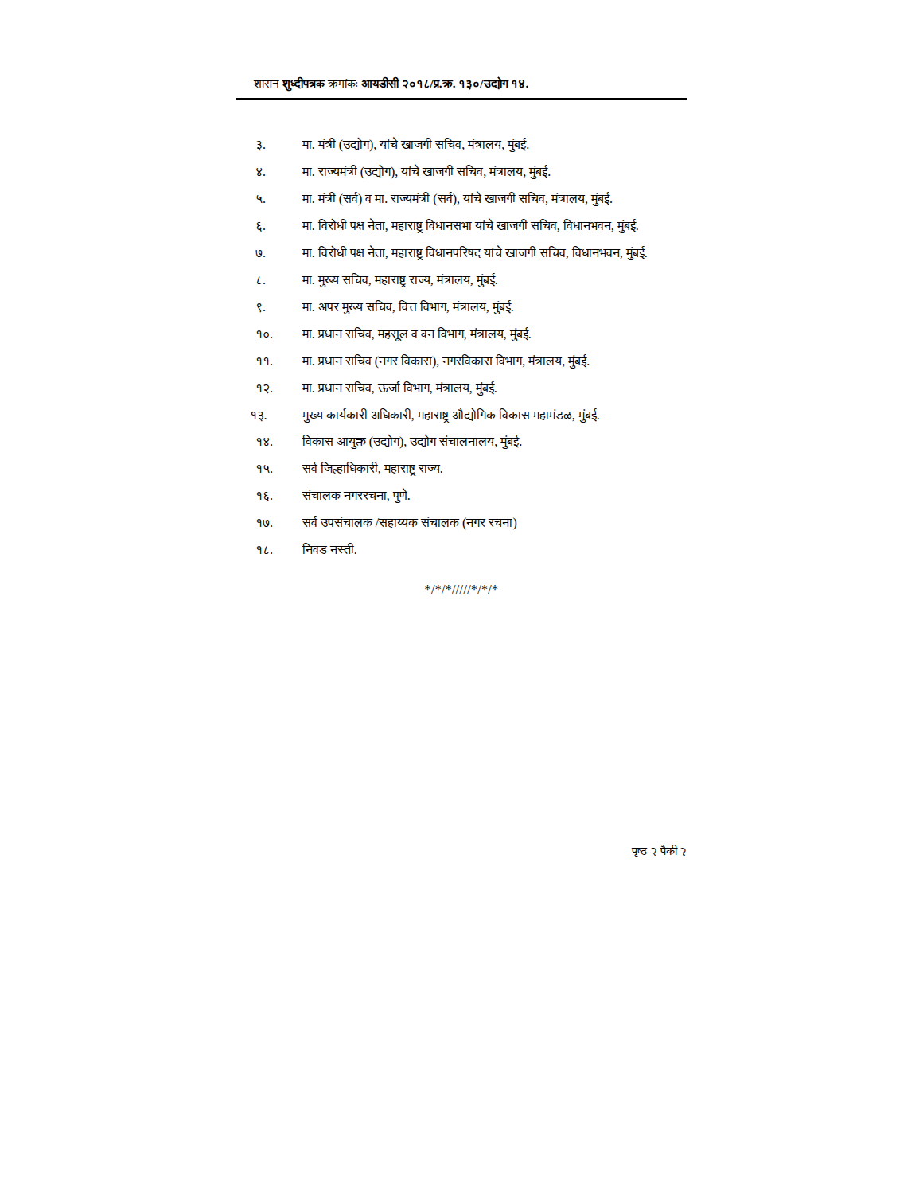शासन शुध्दीपत्रक क्रमांकः आयडीसी २०१८/प्र.क्र. १३०/उद्योग १४.
३. मा. मंत्री (उद्योग), यांचे खाजगी सचिव, मंत्रालय, मुंबई.
४. मा. राज्यमंत्री (उद्योग), यांचे खाजगी सचिव, मंत्रालय, मुंबई.
५. मा. मंत्री (सर्व) व मा. राज्यमंत्री (सर्व), यांचे खाजगी सचिव, मंत्रालय, मुंबई.
६. मा. विरोधी पक्ष नेता, महाराष्ट्र विधानसभा यांचे खाजगी सचिव, विधानभवन, मुंबई.
७. मा. विरोधी पक्ष नेता, महाराष्ट्र विधानपरिषद यांचे खाजगी सचिव, विधानभवन, मुंबई.
८. मा. मुख्य सचिव, महाराष्ट्र राज्य, मंत्रालय, मुंबई.
९. मा. अपर मुख्य सचिव, वित्त विभाग, मंत्रालय, मुंबई.
१०. मा. प्रधान सचिव, महसूल व वन विभाग, मंत्रालय, मुंबई.
११. मा. प्रधान सचिव (नगर विकास), नगरविकास विभाग, मंत्रालय, मुंबई.
१२. मा. प्रधान सचिव, ऊर्जा विभाग, मंत्रालय, मुंबई.
१३. मुख्य कार्यकारी अधिकारी, महाराष्ट्र औद्योगिक विकास महामंडळ, मुंबई.
१४. विकास आयुक्त (उद्योग), उद्योग संचालनालय, मुंबई.
१५. सर्व जिल्हाधिकारी, महाराष्ट्र राज्य.
१६. संचालक नगररचना, पुणे.
१७. सर्व उपसंचालक /सहाय्यक संचालक (नगर रचना)
१८. निवड नस्ती.
*/*/*/////*/*/*
पृष्ठ २ पैकी २